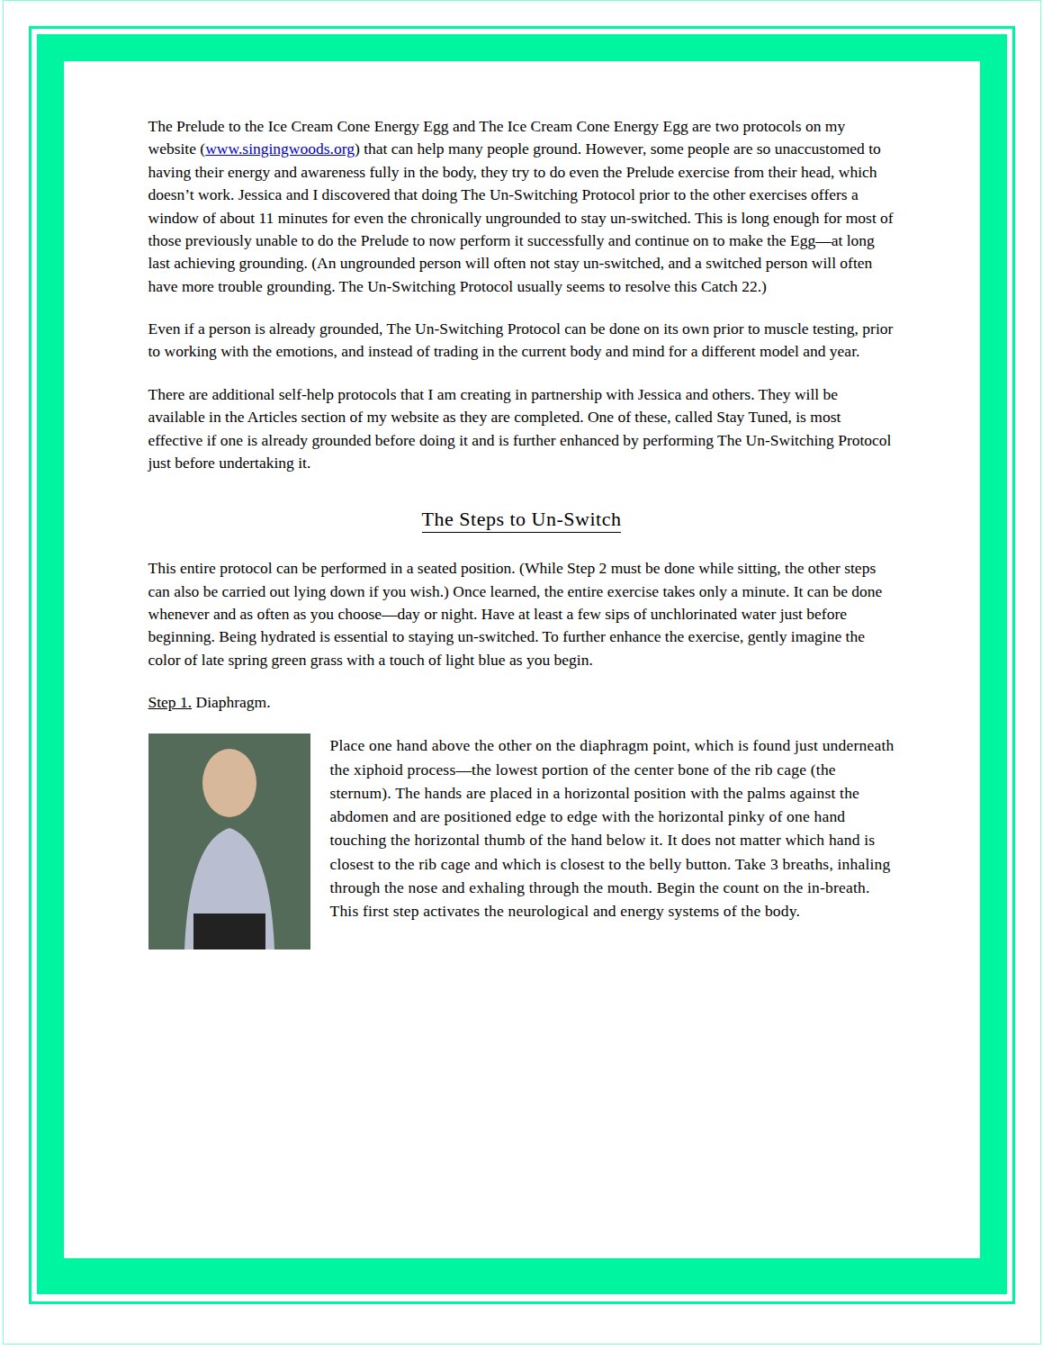The Prelude to the Ice Cream Cone Energy Egg and The Ice Cream Cone Energy Egg are two protocols on my website (www.singingwoods.org) that can help many people ground. However, some people are so unaccustomed to having their energy and awareness fully in the body, they try to do even the Prelude exercise from their head, which doesn’t work. Jessica and I discovered that doing The Un-Switching Protocol prior to the other exercises offers a window of about 11 minutes for even the chronically ungrounded to stay un-switched. This is long enough for most of those previously unable to do the Prelude to now perform it successfully and continue on to make the Egg—at long last achieving grounding. (An ungrounded person will often not stay un-switched, and a switched person will often have more trouble grounding. The Un-Switching Protocol usually seems to resolve this Catch 22.)
Even if a person is already grounded, The Un-Switching Protocol can be done on its own prior to muscle testing, prior to working with the emotions, and instead of trading in the current body and mind for a different model and year.
There are additional self-help protocols that I am creating in partnership with Jessica and others. They will be available in the Articles section of my website as they are completed. One of these, called Stay Tuned, is most effective if one is already grounded before doing it and is further enhanced by performing The Un-Switching Protocol just before undertaking it.
The Steps to Un-Switch
This entire protocol can be performed in a seated position. (While Step 2 must be done while sitting, the other steps can also be carried out lying down if you wish.) Once learned, the entire exercise takes only a minute. It can be done whenever and as often as you choose—day or night. Have at least a few sips of unchlorinated water just before beginning. Being hydrated is essential to staying un-switched. To further enhance the exercise, gently imagine the color of late spring green grass with a touch of light blue as you begin.
Step 1. Diaphragm.
Place one hand above the other on the diaphragm point, which is found just underneath the xiphoid process—the lowest portion of the center bone of the rib cage (the sternum). The hands are placed in a horizontal position with the palms against the abdomen and are positioned edge to edge with the horizontal pinky of one hand touching the horizontal thumb of the hand below it. It does not matter which hand is closest to the rib cage and which is closest to the belly button. Take 3 breaths, inhaling through the nose and exhaling through the mouth. Begin the count on the in-breath. This first step activates the neurological and energy systems of the body.